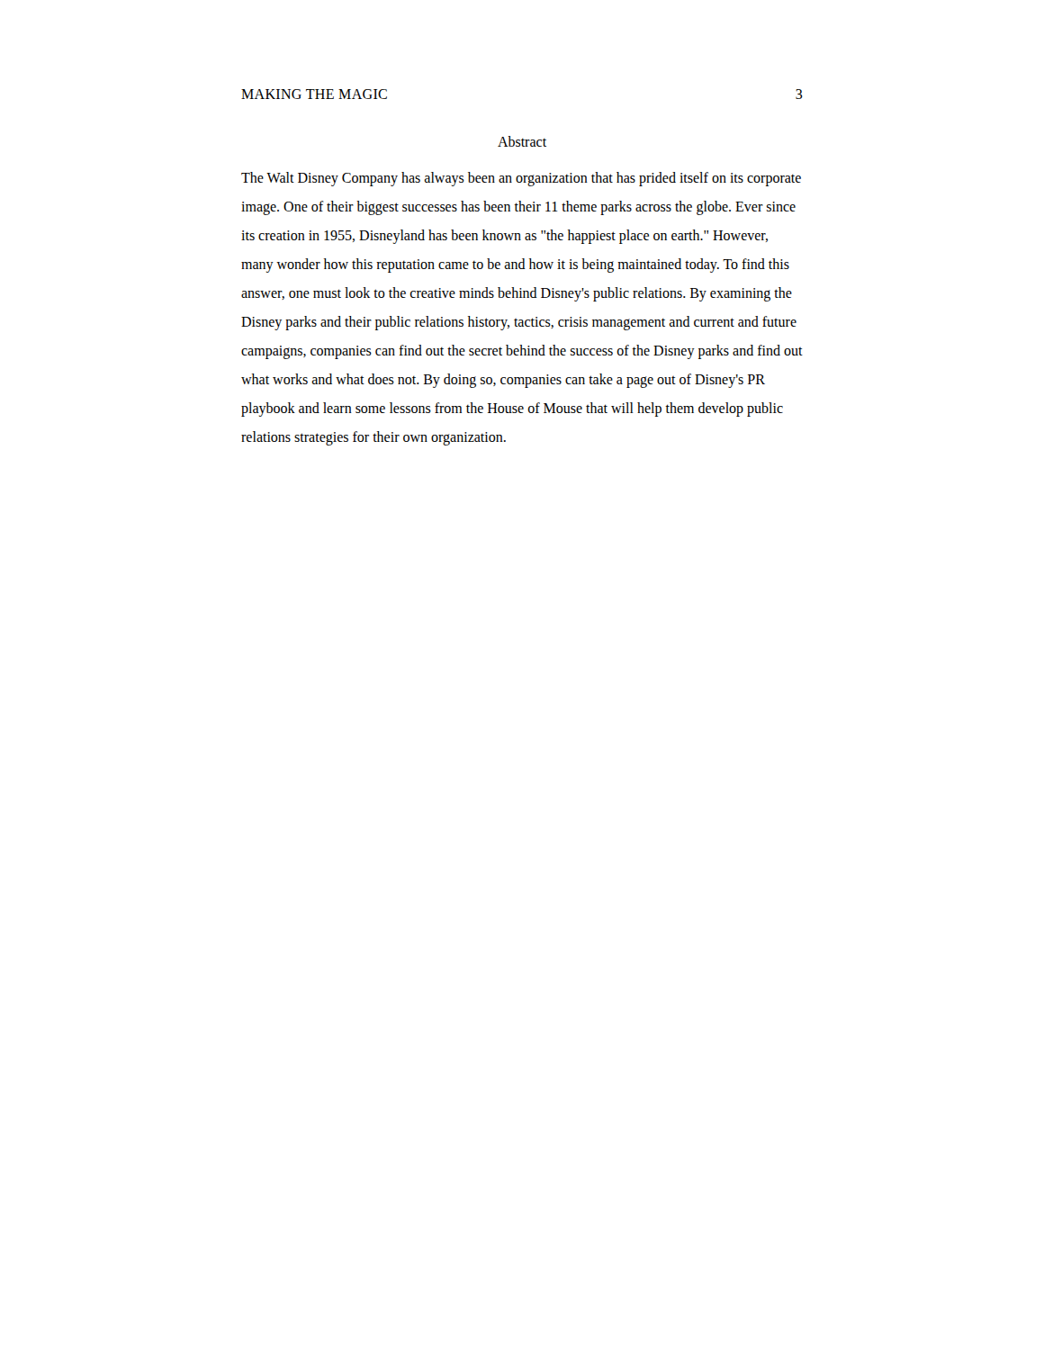Making the Magic 3
Abstract
The Walt Disney Company has always been an organization that has prided itself on its corporate image. One of their biggest successes has been their 11 theme parks across the globe. Ever since its creation in 1955, Disneyland has been known as "the happiest place on earth." However, many wonder how this reputation came to be and how it is being maintained today. To find this answer, one must look to the creative minds behind Disney's public relations. By examining the Disney parks and their public relations history, tactics, crisis management and current and future campaigns, companies can find out the secret behind the success of the Disney parks and find out what works and what does not. By doing so, companies can take a page out of Disney's PR playbook and learn some lessons from the House of Mouse that will help them develop public relations strategies for their own organization.